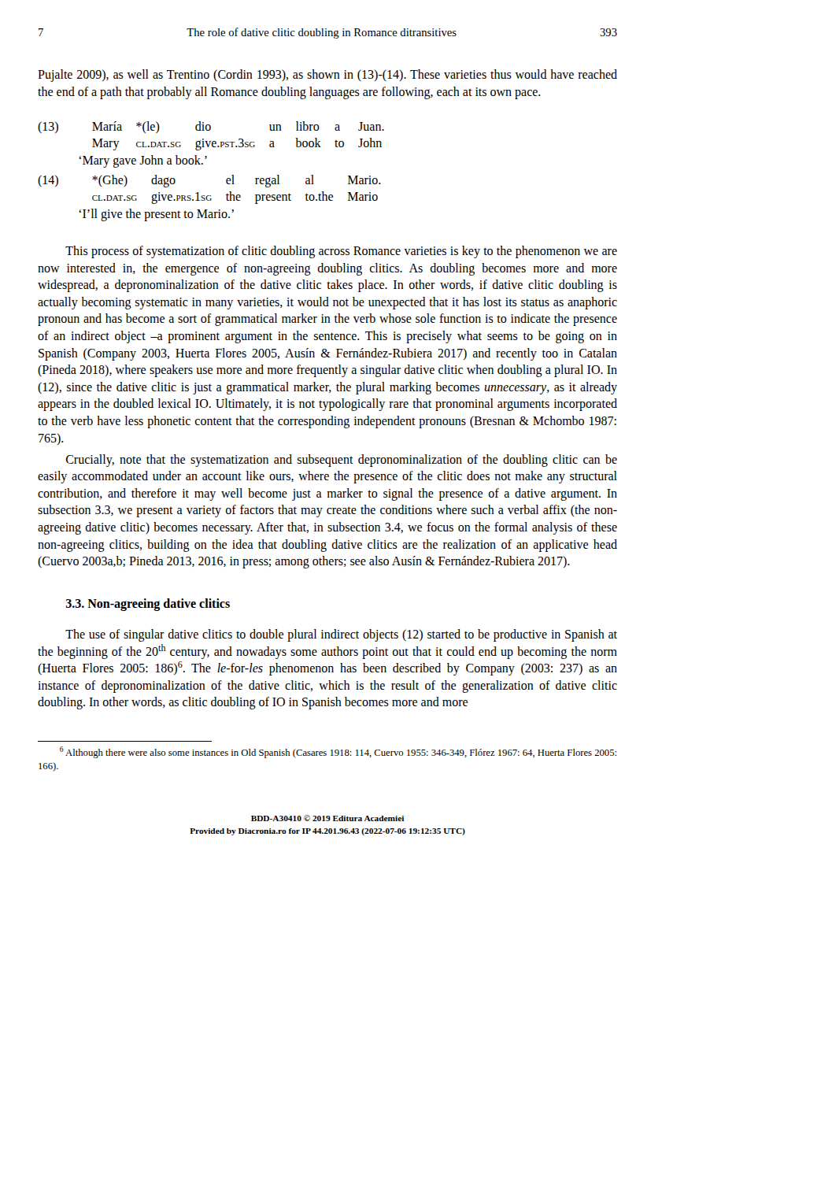7
The role of dative clitic doubling in Romance ditransitives
393
Pujalte 2009), as well as Trentino (Cordin 1993), as shown in (13)-(14). These varieties thus would have reached the end of a path that probably all Romance doubling languages are following, each at its own pace.
| (13) | María | *(le) | dio | un | libro | a | Juan. |
| | Mary | cl.dat.sg | give. pst .3 sg | a | book | to | John |
‘Mary gave John a book.’
| (14) | *(Ghe) | dago | el | regal | al | Mario. |
| | cl.dat.sg | give. prs .1 sg | the | present | to.the | Mario |
‘I’ll give the present to Mario.’
This process of systematization of clitic doubling across Romance varieties is key to the phenomenon we are now interested in, the emergence of non-agreeing doubling clitics. As doubling becomes more and more widespread, a depronominalization of the dative clitic takes place. In other words, if dative clitic doubling is actually becoming systematic in many varieties, it would not be unexpected that it has lost its status as anaphoric pronoun and has become a sort of grammatical marker in the verb whose sole function is to indicate the presence of an indirect object –a prominent argument in the sentence. This is precisely what seems to be going on in Spanish (Company 2003, Huerta Flores 2005, Ausín & Fernández-Rubiera 2017) and recently too in Catalan (Pineda 2018), where speakers use more and more frequently a singular dative clitic when doubling a plural IO. In (12), since the dative clitic is just a grammatical marker, the plural marking becomes unnecessary, as it already appears in the doubled lexical IO. Ultimately, it is not typologically rare that pronominal arguments incorporated to the verb have less phonetic content that the corresponding independent pronouns (Bresnan & Mchombo 1987: 765).
Crucially, note that the systematization and subsequent depronominalization of the doubling clitic can be easily accommodated under an account like ours, where the presence of the clitic does not make any structural contribution, and therefore it may well become just a marker to signal the presence of a dative argument. In subsection 3.3, we present a variety of factors that may create the conditions where such a verbal affix (the non-agreeing dative clitic) becomes necessary. After that, in subsection 3.4, we focus on the formal analysis of these non-agreeing clitics, building on the idea that doubling dative clitics are the realization of an applicative head (Cuervo 2003a,b; Pineda 2013, 2016, in press; among others; see also Ausín & Fernández-Rubiera 2017).
3.3. Non-agreeing dative clitics
The use of singular dative clitics to double plural indirect objects (12) started to be productive in Spanish at the beginning of the 20th century, and nowadays some authors point out that it could end up becoming the norm (Huerta Flores 2005: 186)6. The le-for-les phenomenon has been described by Company (2003: 237) as an instance of depronominalization of the dative clitic, which is the result of the generalization of dative clitic doubling. In other words, as clitic doubling of IO in Spanish becomes more and more
6 Although there were also some instances in Old Spanish (Casares 1918: 114, Cuervo 1955: 346-349, Flórez 1967: 64, Huerta Flores 2005: 166).
BDD-A30410 © 2019 Editura Academiei
Provided by Diacronia.ro for IP 44.201.96.43 (2022-07-06 19:12:35 UTC)